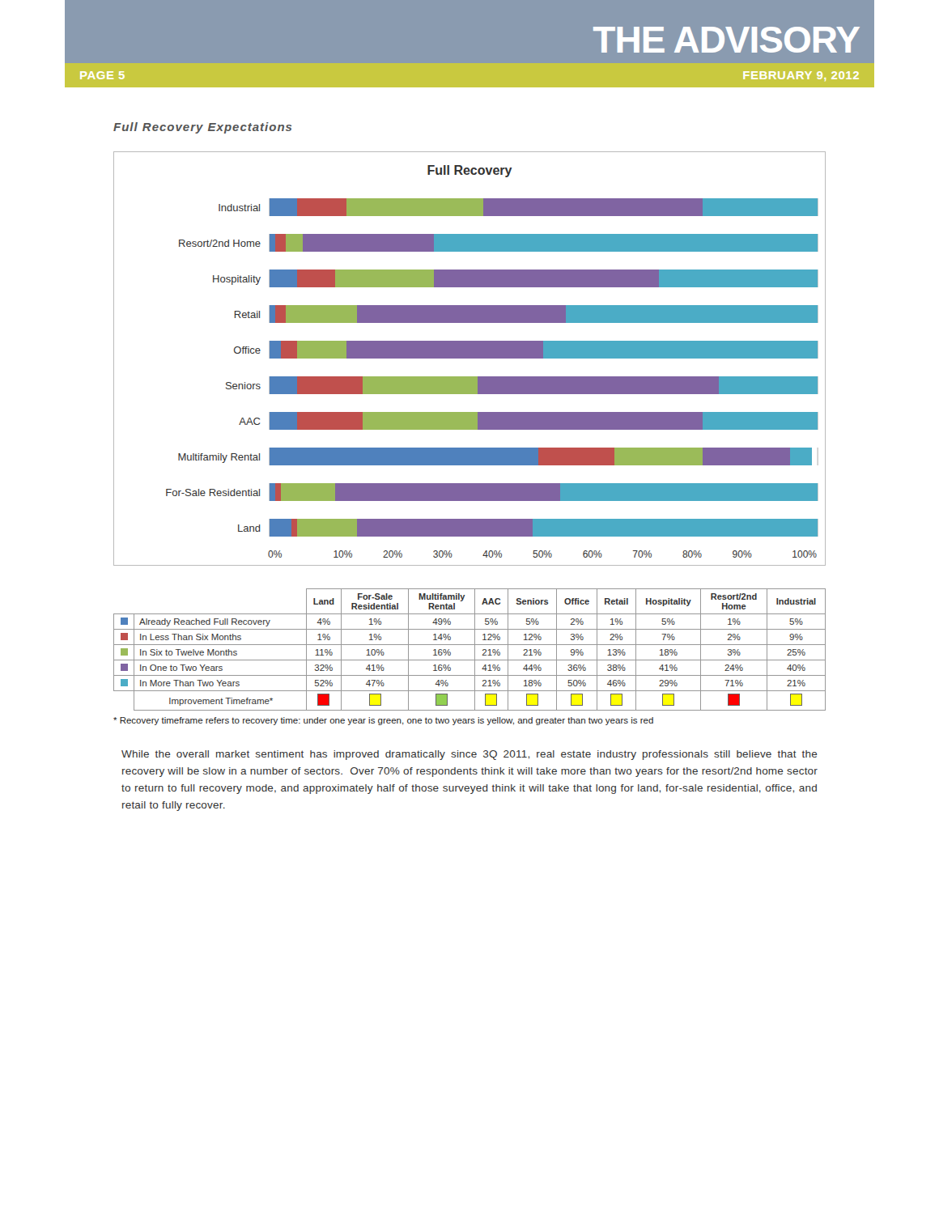THE ADVISORY
PAGE 5
FEBRUARY 9, 2012
Full Recovery Expectations
Full Recovery
| Industrial | |
| Resort/2nd Home | |
| Hospitality | |
| Retail | |
| Office | |
| Seniors | |
| AAC | |
| Multifamily Rental | |
| For-Sale Residential | |
| Land | |
0% 10% 20% 30% 40% 50% 60% 70% 80% 90% 100%
| | | Land | For-Sale Residential | Multifamily Rental | AAC | Seniors | Office | Retail | Hospitality | Resort/2nd Home | Industrial |
| --- | --- | --- | --- | --- | --- | --- | --- | --- | --- | --- | --- |
| | Already Reached Full Recovery | 4% | 1% | 49% | 5% | 5% | 2% | 1% | 5% | 1% | 5% |
| | In Less Than Six Months | 1% | 1% | 14% | 12% | 12% | 3% | 2% | 7% | 2% | 9% |
| | In Six to Twelve Months | 11% | 10% | 16% | 21% | 21% | 9% | 13% | 18% | 3% | 25% |
| | In One to Two Years | 32% | 41% | 16% | 41% | 44% | 36% | 38% | 41% | 24% | 40% |
| | In More Than Two Years | 52% | 47% | 4% | 21% | 18% | 50% | 46% | 29% | 71% | 21% |
| | Improvement Timeframe* | | | | | | | | | | |
* Recovery timeframe refers to recovery time: under one year is green, one to two years is yellow, and greater than two years is red
While the overall market sentiment has improved dramatically since 3Q 2011, real estate industry professionals still believe that the recovery will be slow in a number of sectors. Over 70% of respondents think it will take more than two years for the resort/2nd home sector to return to full recovery mode, and approximately half of those surveyed think it will take that long for land, for-sale residential, office, and retail to fully recover.